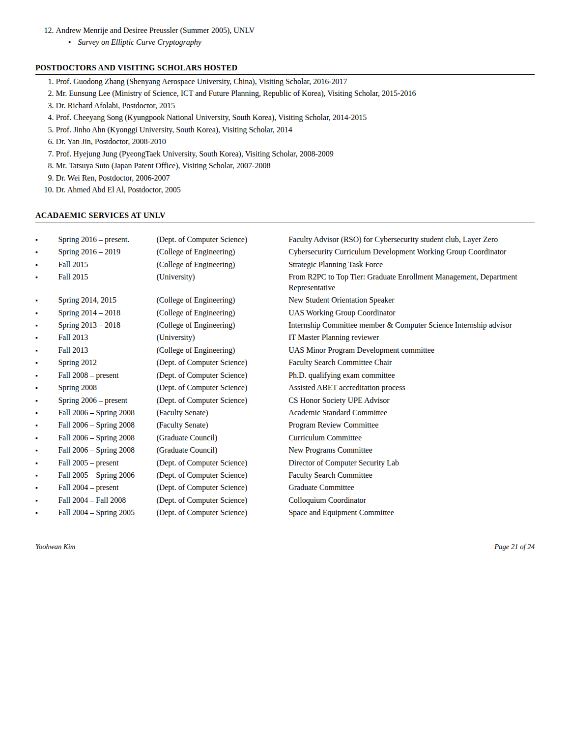Andrew Menrije and Desiree Preussler (Summer 2005), UNLV
Survey on Elliptic Curve Cryptography
POSTDOCTORS AND VISITING SCHOLARS HOSTED
Prof. Guodong Zhang (Shenyang Aerospace University, China), Visiting Scholar, 2016-2017
Mr. Eunsung Lee (Ministry of Science, ICT and Future Planning, Republic of Korea), Visiting Scholar, 2015-2016
Dr. Richard Afolabi, Postdoctor, 2015
Prof. Cheeyang Song (Kyungpook National University, South Korea), Visiting Scholar, 2014-2015
Prof. Jinho Ahn (Kyonggi University, South Korea), Visiting Scholar, 2014
Dr. Yan Jin, Postdoctor, 2008-2010
Prof. Hyejung Jung (PyeongTaek University, South Korea), Visiting Scholar, 2008-2009
Mr. Tatsuya Suto (Japan Patent Office), Visiting Scholar, 2007-2008
Dr. Wei Ren, Postdoctor, 2006-2007
Dr. Ahmed Abd El Al, Postdoctor, 2005
ACADAEMIC SERVICES AT UNLV
| | Spring 2016 – present. | (Dept. of Computer Science) | Faculty Advisor (RSO) for Cybersecurity student club, Layer Zero |
| | Spring 2016 – 2019 | (College of Engineering) | Cybersecurity Curriculum Development Working Group Coordinator |
| | Fall 2015 | (College of Engineering) | Strategic Planning Task Force |
| | Fall 2015 | (University) | From R2PC to Top Tier: Graduate Enrollment Management, Department Representative |
| | Spring 2014, 2015 | (College of Engineering) | New Student Orientation Speaker |
| | Spring 2014 – 2018 | (College of Engineering) | UAS Working Group Coordinator |
| | Spring 2013 – 2018 | (College of Engineering) | Internship Committee member & Computer Science Internship advisor |
| | Fall 2013 | (University) | IT Master Planning reviewer |
| | Fall 2013 | (College of Engineering) | UAS Minor Program Development committee |
| | Spring 2012 | (Dept. of Computer Science) | Faculty Search Committee Chair |
| | Fall 2008 – present | (Dept. of Computer Science) | Ph.D. qualifying exam committee |
| | Spring 2008 | (Dept. of Computer Science) | Assisted ABET accreditation process |
| | Spring 2006 – present | (Dept. of Computer Science) | CS Honor Society UPE Advisor |
| | Fall 2006 – Spring 2008 | (Faculty Senate) | Academic Standard Committee |
| | Fall 2006 – Spring 2008 | (Faculty Senate) | Program Review Committee |
| | Fall 2006 – Spring 2008 | (Graduate Council) | Curriculum Committee |
| | Fall 2006 – Spring 2008 | (Graduate Council) | New Programs Committee |
| | Fall 2005 – present | (Dept. of Computer Science) | Director of Computer Security Lab |
| | Fall 2005 – Spring 2006 | (Dept. of Computer Science) | Faculty Search Committee |
| | Fall 2004 – present | (Dept. of Computer Science) | Graduate Committee |
| | Fall 2004 – Fall 2008 | (Dept. of Computer Science) | Colloquium Coordinator |
| | Fall 2004 – Spring 2005 | (Dept. of Computer Science) | Space and Equipment Committee |
Yoohwan Kim Page 21 of 24